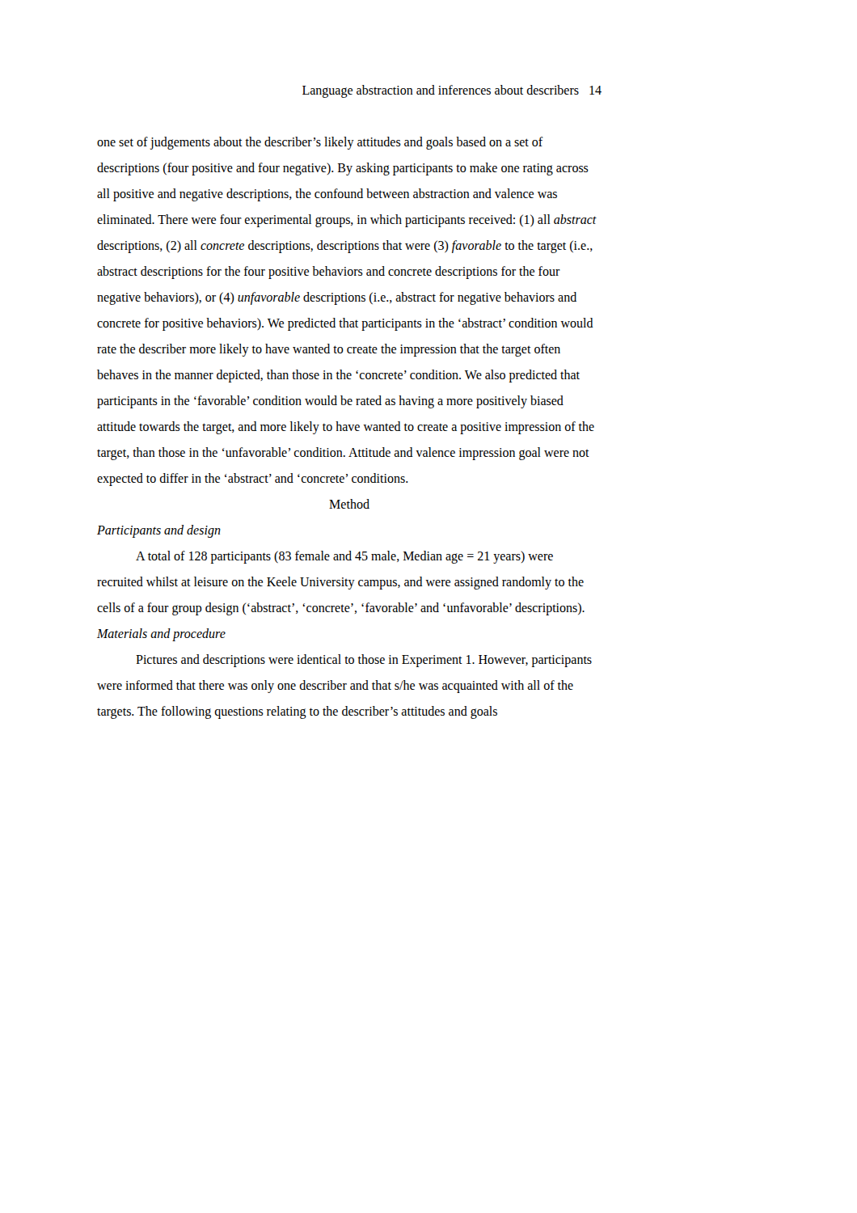Language abstraction and inferences about describers 14
one set of judgements about the describer’s likely attitudes and goals based on a set of descriptions (four positive and four negative). By asking participants to make one rating across all positive and negative descriptions, the confound between abstraction and valence was eliminated. There were four experimental groups, in which participants received: (1) all abstract descriptions, (2) all concrete descriptions, descriptions that were (3) favorable to the target (i.e., abstract descriptions for the four positive behaviors and concrete descriptions for the four negative behaviors), or (4) unfavorable descriptions (i.e., abstract for negative behaviors and concrete for positive behaviors). We predicted that participants in the ‘abstract’ condition would rate the describer more likely to have wanted to create the impression that the target often behaves in the manner depicted, than those in the ‘concrete’ condition. We also predicted that participants in the ‘favorable’ condition would be rated as having a more positively biased attitude towards the target, and more likely to have wanted to create a positive impression of the target, than those in the ‘unfavorable’ condition. Attitude and valence impression goal were not expected to differ in the ‘abstract’ and ‘concrete’ conditions.
Method
Participants and design
A total of 128 participants (83 female and 45 male, Median age = 21 years) were recruited whilst at leisure on the Keele University campus, and were assigned randomly to the cells of a four group design (‘abstract’, ‘concrete’, ‘favorable’ and ‘unfavorable’ descriptions).
Materials and procedure
Pictures and descriptions were identical to those in Experiment 1. However, participants were informed that there was only one describer and that s/he was acquainted with all of the targets. The following questions relating to the describer’s attitudes and goals